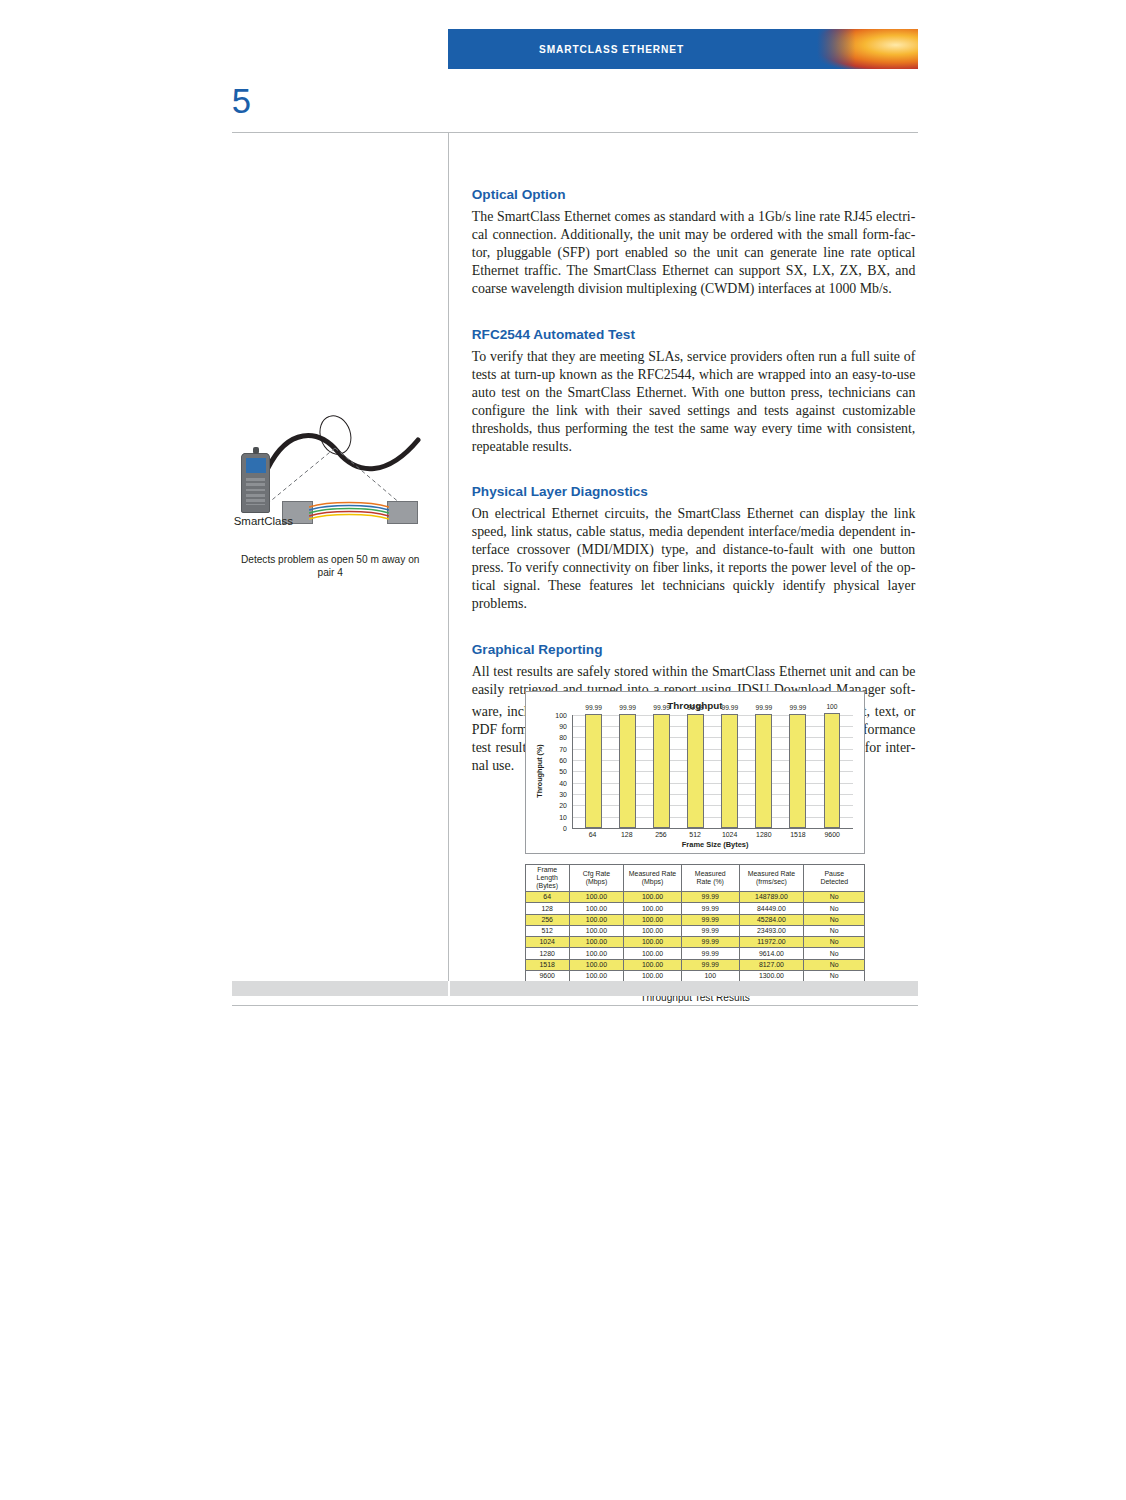SmartClass Ethernet
5
Optical Option
The SmartClass Ethernet comes as standard with a 1Gb/s line rate RJ45 electrical connection. Additionally, the unit may be ordered with the small form-factor, pluggable (SFP) port enabled so the unit can generate line rate optical Ethernet traffic. The SmartClass Ethernet can support SX, LX, ZX, BX, and coarse wavelength division multiplexing (CWDM) interfaces at 1000 Mb/s.
RFC2544 Automated Test
To verify that they are meeting SLAs, service providers often run a full suite of tests at turn-up known as the RFC2544, which are wrapped into an easy-to-use auto test on the SmartClass Ethernet. With one button press, technicians can configure the link with their saved settings and tests against customizable thresholds, thus performing the test the same way every time with consistent, repeatable results.
Physical Layer Diagnostics
On electrical Ethernet circuits, the SmartClass Ethernet can display the link speed, link status, cable status, media dependent interface/media dependent interface crossover (MDI/MDIX) type, and distance-to-fault with one button press. To verify connectivity on fiber links, it reports the power level of the optical signal. These features let technicians quickly identify physical layer problems.
Graphical Reporting
All test results are safely stored within the SmartClass Ethernet unit and can be easily retrieved and turned into a report using JDSU Download Manager software, included with each unit. Save reports in an Excel® spreadsheet, text, or PDF format. Test reports graphically show end customers network performance test results or can document information about network performance for internal use.
SmartClass
Detects problem as open 50 m away on pair 4
Throughput
Throughput (%)
100
90
80
70
60
50
40
30
20
10
0
99.99
99.99
99.99
99.99
99.99
99.99
99.99
100
641282565121024128015189600
Frame Size (Bytes)
| Frame Length (Bytes) | Cfg Rate (Mbps) | Measured Rate (Mbps) | Measured Rate (%) | Measured Rate (frms/sec) | Pause Detected |
| --- | --- | --- | --- | --- | --- |
| 64 | 100.00 | 100.00 | 99.99 | 148789.00 | No |
| 128 | 100.00 | 100.00 | 99.99 | 84449.00 | No |
| 256 | 100.00 | 100.00 | 99.99 | 45284.00 | No |
| 512 | 100.00 | 100.00 | 99.99 | 23493.00 | No |
| 1024 | 100.00 | 100.00 | 99.99 | 11972.00 | No |
| 1280 | 100.00 | 100.00 | 99.99 | 9614.00 | No |
| 1518 | 100.00 | 100.00 | 99.99 | 8127.00 | No |
| 9600 | 100.00 | 100.00 | 100 | 1300.00 | No |
Throughput Test Results